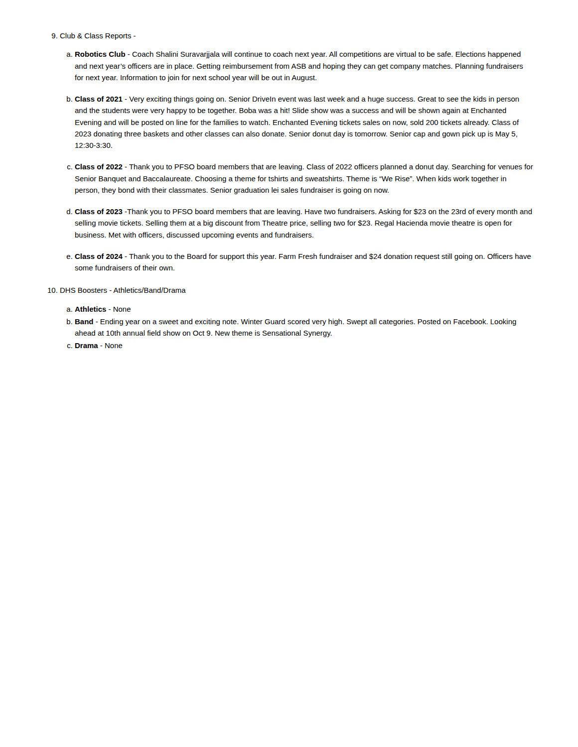Club & Class Reports -
Robotics Club - Coach Shalini Suravarjjala will continue to coach next year. All competitions are virtual to be safe. Elections happened and next year’s officers are in place. Getting reimbursement from ASB and hoping they can get company matches. Planning fundraisers for next year. Information to join for next school year will be out in August.
Class of 2021 - Very exciting things going on. Senior DriveIn event was last week and a huge success. Great to see the kids in person and the students were very happy to be together. Boba was a hit! Slide show was a success and will be shown again at Enchanted Evening and will be posted on line for the families to watch. Enchanted Evening tickets sales on now, sold 200 tickets already. Class of 2023 donating three baskets and other classes can also donate. Senior donut day is tomorrow. Senior cap and gown pick up is May 5, 12:30-3:30.
Class of 2022 - Thank you to PFSO board members that are leaving. Class of 2022 officers planned a donut day. Searching for venues for Senior Banquet and Baccalaureate. Choosing a theme for tshirts and sweatshirts. Theme is “We Rise”. When kids work together in person, they bond with their classmates. Senior graduation lei sales fundraiser is going on now.
Class of 2023 -Thank you to PFSO board members that are leaving. Have two fundraisers. Asking for $23 on the 23rd of every month and selling movie tickets. Selling them at a big discount from Theatre price, selling two for $23. Regal Hacienda movie theatre is open for business. Met with officers, discussed upcoming events and fundraisers.
Class of 2024 - Thank you to the Board for support this year. Farm Fresh fundraiser and $24 donation request still going on. Officers have some fundraisers of their own.
DHS Boosters - Athletics/Band/Drama
Athletics - None
Band - Ending year on a sweet and exciting note. Winter Guard scored very high. Swept all categories. Posted on Facebook. Looking ahead at 10th annual field show on Oct 9. New theme is Sensational Synergy.
Drama - None